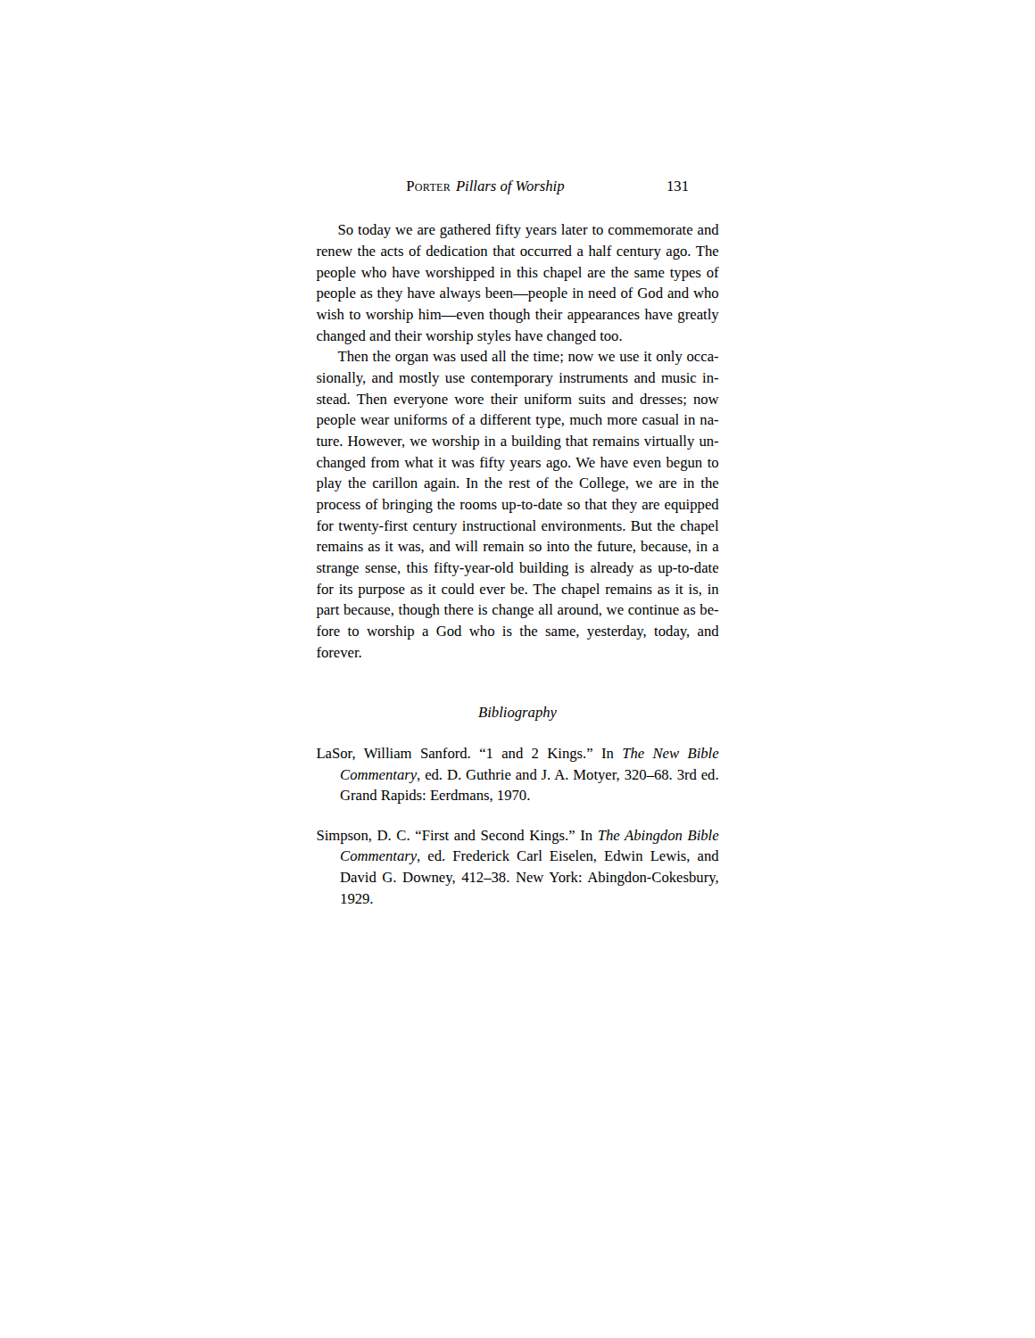Porter Pillars of Worship 131
So today we are gathered fifty years later to commemorate and renew the acts of dedication that occurred a half century ago. The people who have worshipped in this chapel are the same types of people as they have always been—people in need of God and who wish to worship him—even though their appearances have greatly changed and their worship styles have changed too.
Then the organ was used all the time; now we use it only occasionally, and mostly use contemporary instruments and music instead. Then everyone wore their uniform suits and dresses; now people wear uniforms of a different type, much more casual in nature. However, we worship in a building that remains virtually unchanged from what it was fifty years ago. We have even begun to play the carillon again. In the rest of the College, we are in the process of bringing the rooms up-to-date so that they are equipped for twenty-first century instructional environments. But the chapel remains as it was, and will remain so into the future, because, in a strange sense, this fifty-year-old building is already as up-to-date for its purpose as it could ever be. The chapel remains as it is, in part because, though there is change all around, we continue as before to worship a God who is the same, yesterday, today, and forever.
Bibliography
LaSor, William Sanford. “1 and 2 Kings.” In The New Bible Commentary, ed. D. Guthrie and J. A. Motyer, 320–68. 3rd ed. Grand Rapids: Eerdmans, 1970.
Simpson, D. C. “First and Second Kings.” In The Abingdon Bible Commentary, ed. Frederick Carl Eiselen, Edwin Lewis, and David G. Downey, 412–38. New York: Abingdon-Cokesbury, 1929.